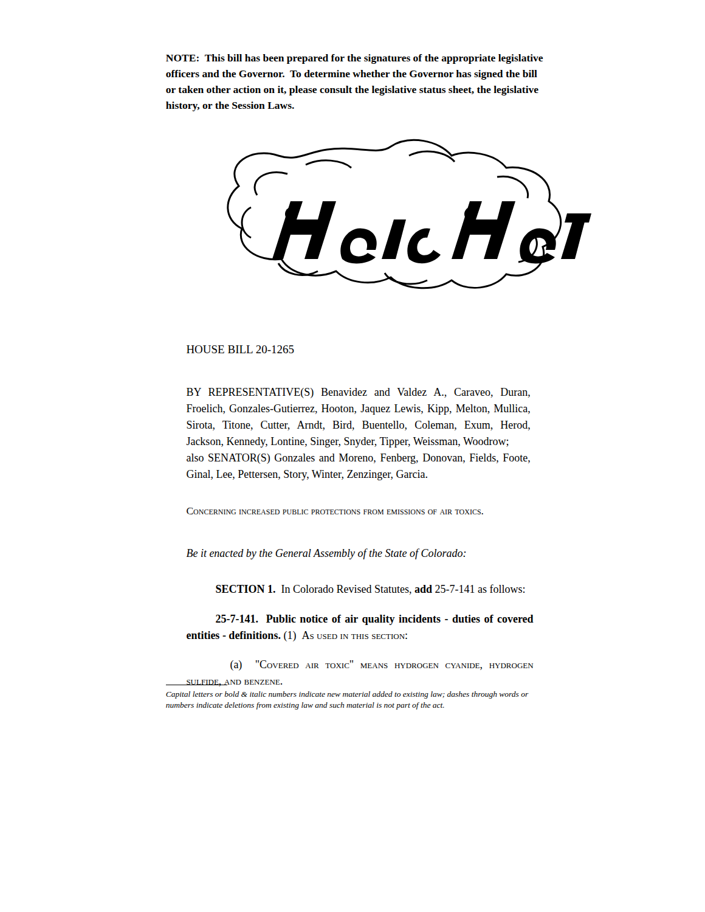NOTE: This bill has been prepared for the signatures of the appropriate legislative officers and the Governor. To determine whether the Governor has signed the bill or taken other action on it, please consult the legislative status sheet, the legislative history, or the Session Laws.
HOUSE BILL 20-1265
BY REPRESENTATIVE(S) Benavidez and Valdez A., Caraveo, Duran, Froelich, Gonzales-Gutierrez, Hooton, Jaquez Lewis, Kipp, Melton, Mullica, Sirota, Titone, Cutter, Arndt, Bird, Buentello, Coleman, Exum, Herod, Jackson, Kennedy, Lontine, Singer, Snyder, Tipper, Weissman, Woodrow;
also SENATOR(S) Gonzales and Moreno, Fenberg, Donovan, Fields, Foote, Ginal, Lee, Pettersen, Story, Winter, Zenzinger, Garcia.
Concerning increased public protections from emissions of air toxics.
Be it enacted by the General Assembly of the State of Colorado:
SECTION 1. In Colorado Revised Statutes, add 25-7-141 as follows:
25-7-141. Public notice of air quality incidents - duties of covered entities - definitions. (1) As used in this section:
(a) "Covered air toxic" means hydrogen cyanide, hydrogen sulfide, and benzene.
Capital letters or bold & italic numbers indicate new material added to existing law; dashes through words or numbers indicate deletions from existing law and such material is not part of the act.